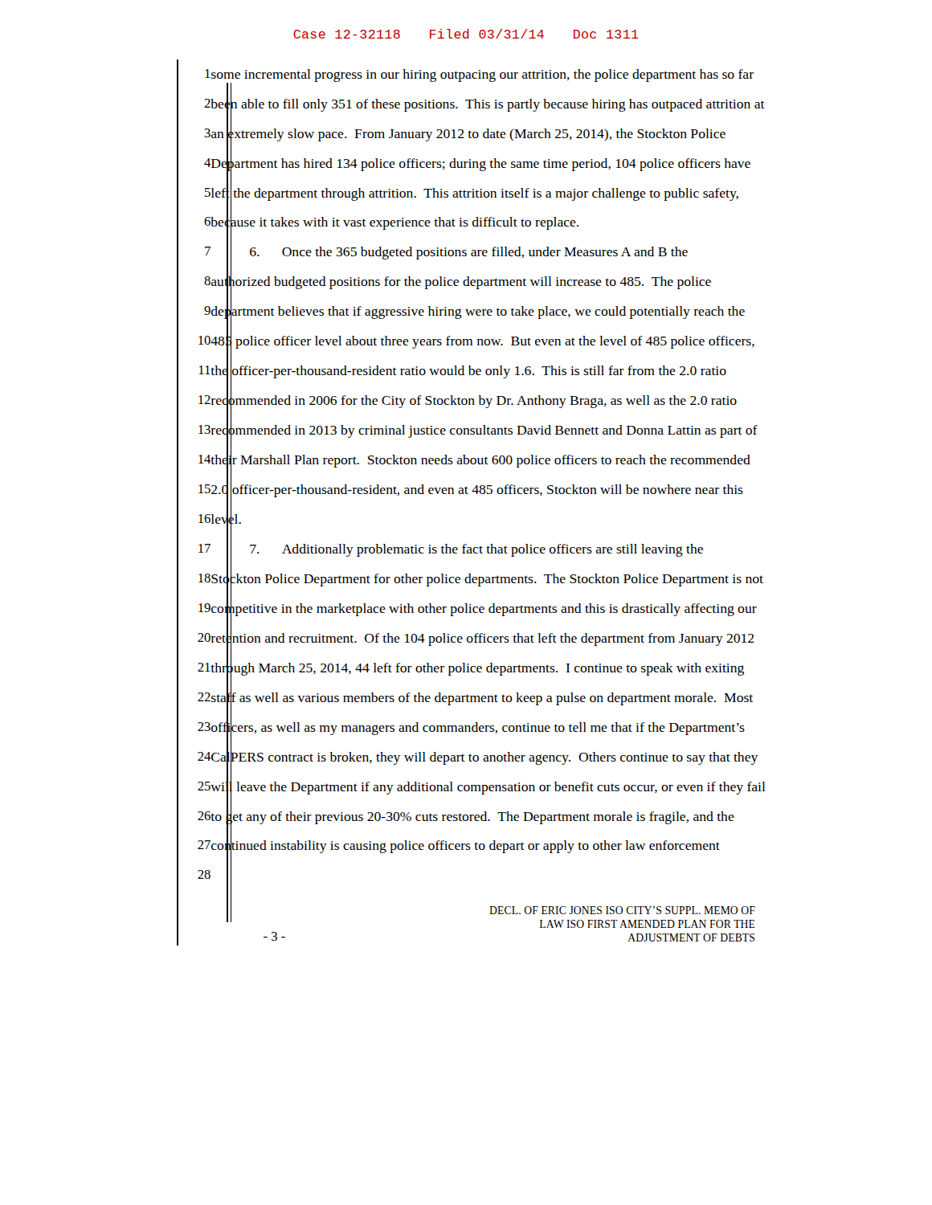Case 12-32118 Filed 03/31/14 Doc 1311
| 1 | some incremental progress in our hiring outpacing our attrition, the police department has so far |
| 2 | been able to fill only 351 of these positions. This is partly because hiring has outpaced attrition at |
| 3 | an extremely slow pace. From January 2012 to date (March 25, 2014), the Stockton Police |
| 4 | Department has hired 134 police officers; during the same time period, 104 police officers have |
| 5 | left the department through attrition. This attrition itself is a major challenge to public safety, |
| 6 | because it takes with it vast experience that is difficult to replace. |
| 7 | 6. Once the 365 budgeted positions are filled, under Measures A and B the |
| 8 | authorized budgeted positions for the police department will increase to 485. The police |
| 9 | department believes that if aggressive hiring were to take place, we could potentially reach the |
| 10 | 485 police officer level about three years from now. But even at the level of 485 police officers, |
| 11 | the officer-per-thousand-resident ratio would be only 1.6. This is still far from the 2.0 ratio |
| 12 | recommended in 2006 for the City of Stockton by Dr. Anthony Braga, as well as the 2.0 ratio |
| 13 | recommended in 2013 by criminal justice consultants David Bennett and Donna Lattin as part of |
| 14 | their Marshall Plan report. Stockton needs about 600 police officers to reach the recommended |
| 15 | 2.0 officer-per-thousand-resident, and even at 485 officers, Stockton will be nowhere near this |
| 16 | level. |
| 17 | 7. Additionally problematic is the fact that police officers are still leaving the |
| 18 | Stockton Police Department for other police departments. The Stockton Police Department is not |
| 19 | competitive in the marketplace with other police departments and this is drastically affecting our |
| 20 | retention and recruitment. Of the 104 police officers that left the department from January 2012 |
| 21 | through March 25, 2014, 44 left for other police departments. I continue to speak with exiting |
| 22 | staff as well as various members of the department to keep a pulse on department morale. Most |
| 23 | officers, as well as my managers and commanders, continue to tell me that if the Department’s |
| 24 | CalPERS contract is broken, they will depart to another agency. Others continue to say that they |
| 25 | will leave the Department if any additional compensation or benefit cuts occur, or even if they fail |
| 26 | to get any of their previous 20-30% cuts restored. The Department morale is fragile, and the |
| 27 | continued instability is causing police officers to depart or apply to other law enforcement |
| 28 | |
- 3 -
DECL. OF ERIC JONES ISO CITY’S SUPPL. MEMO OF
LAW ISO FIRST AMENDED PLAN FOR THE
ADJUSTMENT OF DEBTS